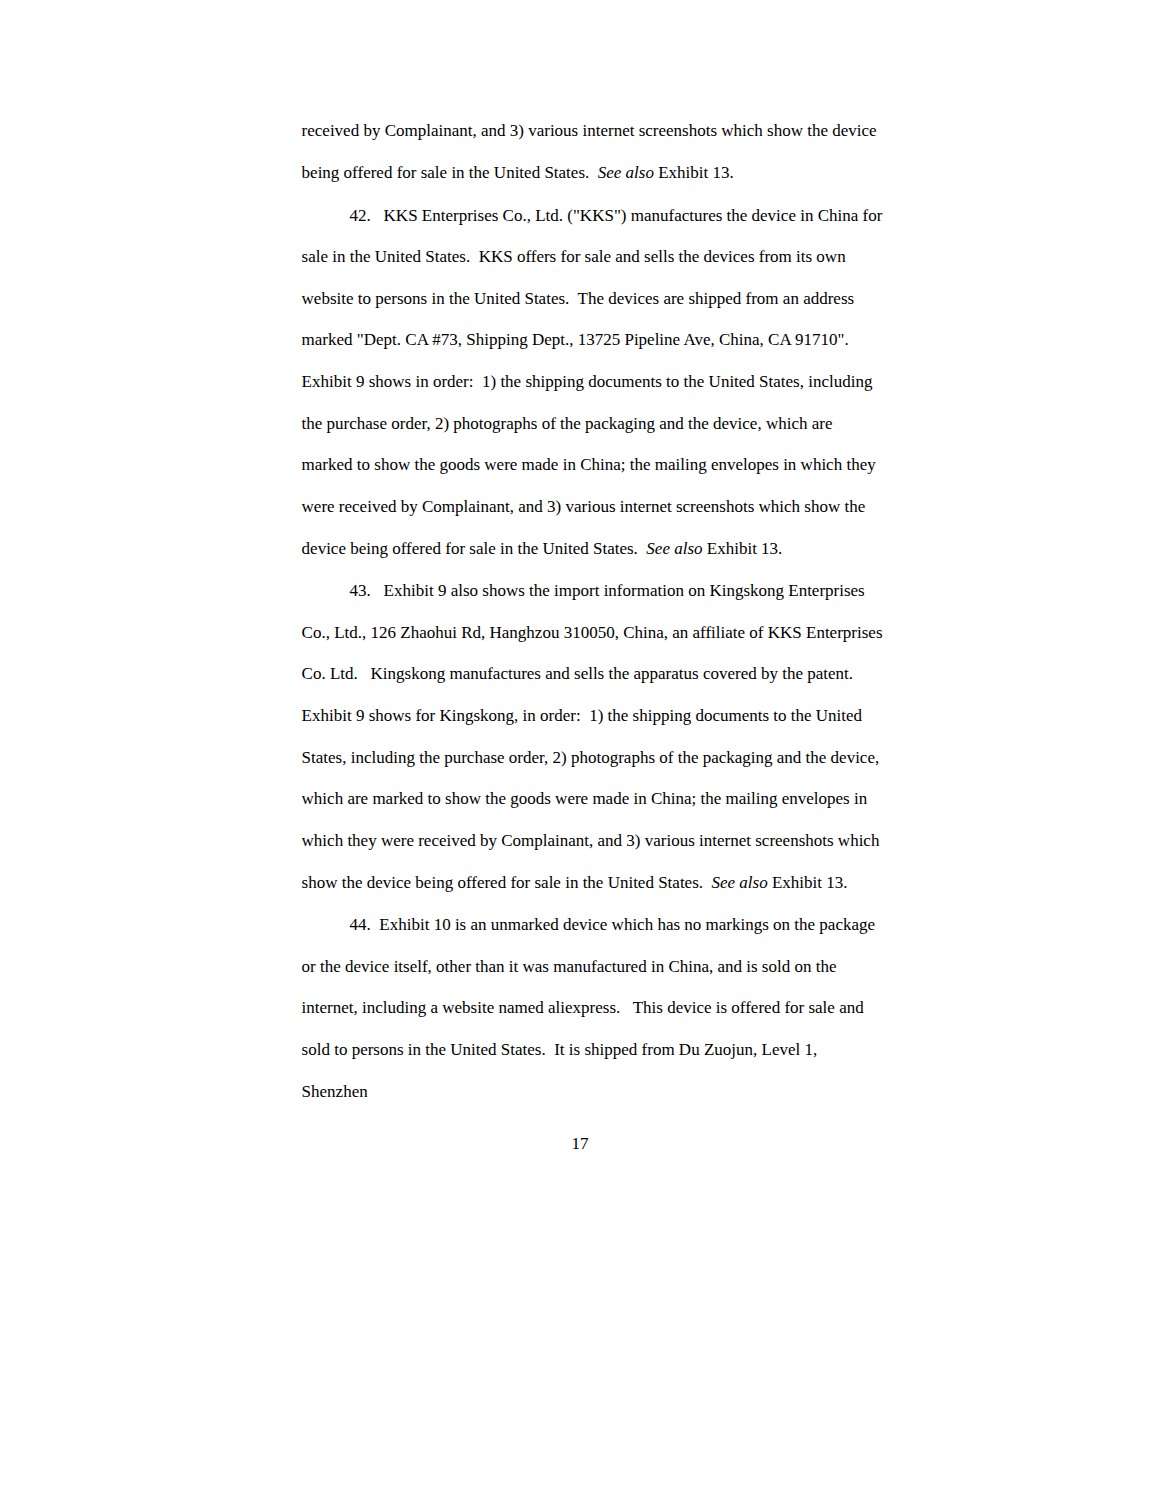received by Complainant, and 3) various internet screenshots which show the device being offered for sale in the United States. See also Exhibit 13.
42. KKS Enterprises Co., Ltd. ("KKS") manufactures the device in China for sale in the United States. KKS offers for sale and sells the devices from its own website to persons in the United States. The devices are shipped from an address marked "Dept. CA #73, Shipping Dept., 13725 Pipeline Ave, China, CA 91710". Exhibit 9 shows in order: 1) the shipping documents to the United States, including the purchase order, 2) photographs of the packaging and the device, which are marked to show the goods were made in China; the mailing envelopes in which they were received by Complainant, and 3) various internet screenshots which show the device being offered for sale in the United States. See also Exhibit 13.
43. Exhibit 9 also shows the import information on Kingskong Enterprises Co., Ltd., 126 Zhaohui Rd, Hanghzou 310050, China, an affiliate of KKS Enterprises Co. Ltd. Kingskong manufactures and sells the apparatus covered by the patent. Exhibit 9 shows for Kingskong, in order: 1) the shipping documents to the United States, including the purchase order, 2) photographs of the packaging and the device, which are marked to show the goods were made in China; the mailing envelopes in which they were received by Complainant, and 3) various internet screenshots which show the device being offered for sale in the United States. See also Exhibit 13.
44. Exhibit 10 is an unmarked device which has no markings on the package or the device itself, other than it was manufactured in China, and is sold on the internet, including a website named aliexpress. This device is offered for sale and sold to persons in the United States. It is shipped from Du Zuojun, Level 1, Shenzhen
17